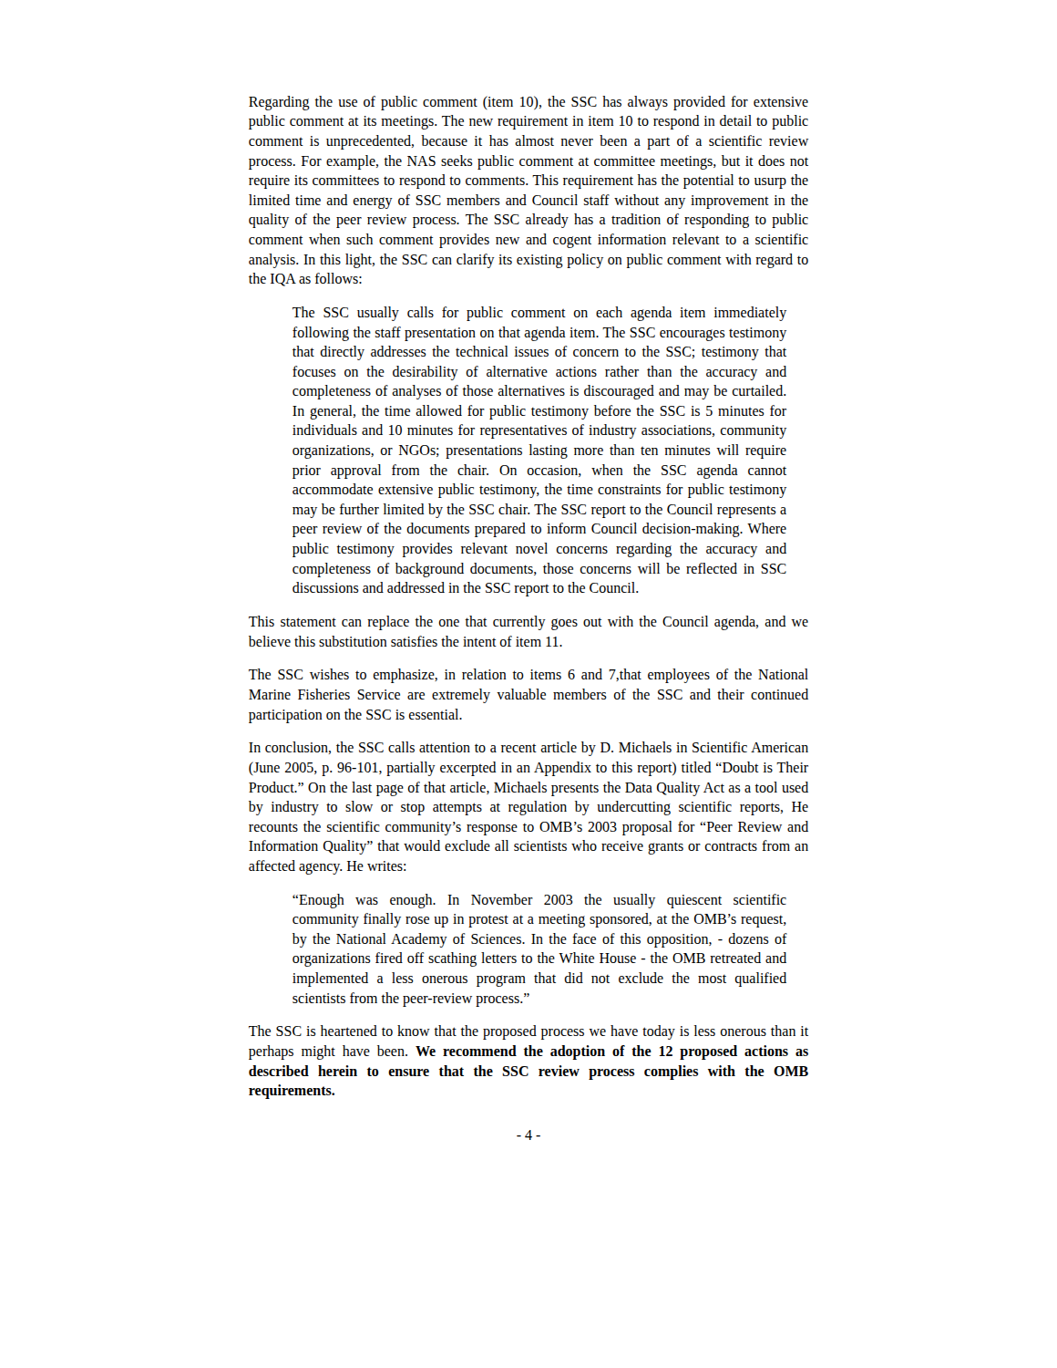Regarding the use of public comment (item 10), the SSC has always provided for extensive public comment at its meetings. The new requirement in item 10 to respond in detail to public comment is unprecedented, because it has almost never been a part of a scientific review process. For example, the NAS seeks public comment at committee meetings, but it does not require its committees to respond to comments. This requirement has the potential to usurp the limited time and energy of SSC members and Council staff without any improvement in the quality of the peer review process. The SSC already has a tradition of responding to public comment when such comment provides new and cogent information relevant to a scientific analysis. In this light, the SSC can clarify its existing policy on public comment with regard to the IQA as follows:
The SSC usually calls for public comment on each agenda item immediately following the staff presentation on that agenda item. The SSC encourages testimony that directly addresses the technical issues of concern to the SSC; testimony that focuses on the desirability of alternative actions rather than the accuracy and completeness of analyses of those alternatives is discouraged and may be curtailed. In general, the time allowed for public testimony before the SSC is 5 minutes for individuals and 10 minutes for representatives of industry associations, community organizations, or NGOs; presentations lasting more than ten minutes will require prior approval from the chair. On occasion, when the SSC agenda cannot accommodate extensive public testimony, the time constraints for public testimony may be further limited by the SSC chair. The SSC report to the Council represents a peer review of the documents prepared to inform Council decision-making. Where public testimony provides relevant novel concerns regarding the accuracy and completeness of background documents, those concerns will be reflected in SSC discussions and addressed in the SSC report to the Council.
This statement can replace the one that currently goes out with the Council agenda, and we believe this substitution satisfies the intent of item 11.
The SSC wishes to emphasize, in relation to items 6 and 7,that employees of the National Marine Fisheries Service are extremely valuable members of the SSC and their continued participation on the SSC is essential.
In conclusion, the SSC calls attention to a recent article by D. Michaels in Scientific American (June 2005, p. 96-101, partially excerpted in an Appendix to this report) titled “Doubt is Their Product.” On the last page of that article, Michaels presents the Data Quality Act as a tool used by industry to slow or stop attempts at regulation by undercutting scientific reports, He recounts the scientific community’s response to OMB’s 2003 proposal for “Peer Review and Information Quality” that would exclude all scientists who receive grants or contracts from an affected agency. He writes:
“Enough was enough. In November 2003 the usually quiescent scientific community finally rose up in protest at a meeting sponsored, at the OMB’s request, by the National Academy of Sciences. In the face of this opposition, - dozens of organizations fired off scathing letters to the White House - the OMB retreated and implemented a less onerous program that did not exclude the most qualified scientists from the peer-review process.”
The SSC is heartened to know that the proposed process we have today is less onerous than it perhaps might have been. We recommend the adoption of the 12 proposed actions as described herein to ensure that the SSC review process complies with the OMB requirements.
- 4 -